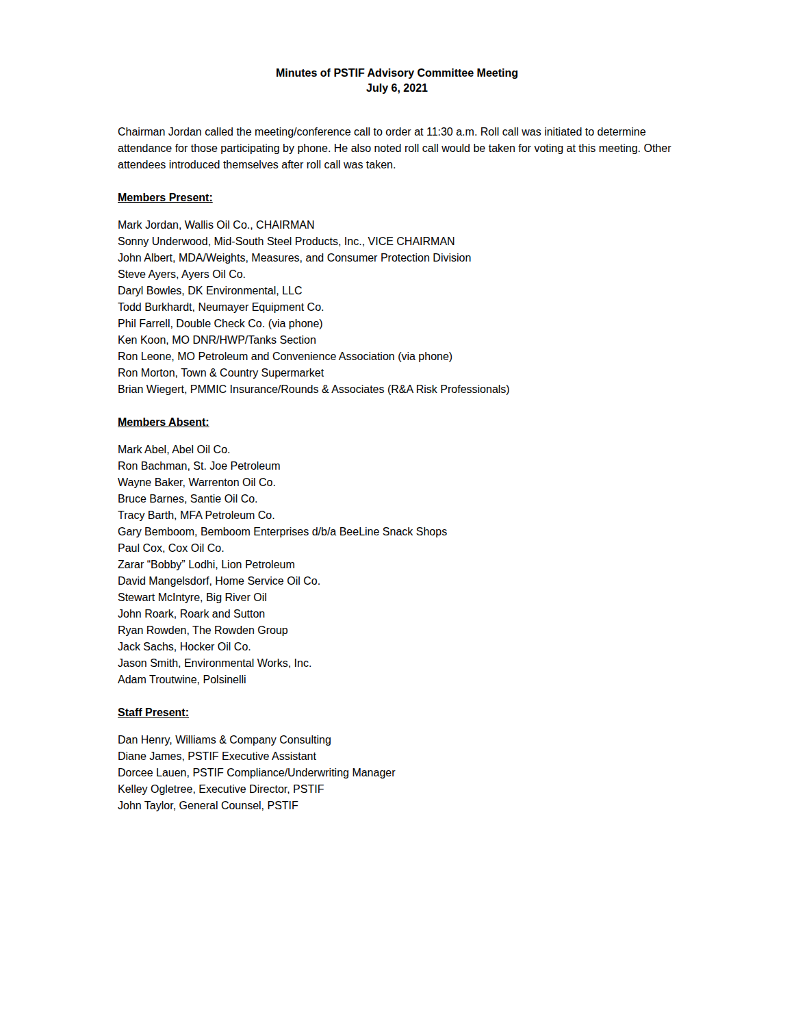Minutes of PSTIF Advisory Committee Meeting
July 6, 2021
Chairman Jordan called the meeting/conference call to order at 11:30 a.m. Roll call was initiated to determine attendance for those participating by phone. He also noted roll call would be taken for voting at this meeting. Other attendees introduced themselves after roll call was taken.
Members Present:
Mark Jordan, Wallis Oil Co., CHAIRMAN
Sonny Underwood, Mid-South Steel Products, Inc., VICE CHAIRMAN
John Albert, MDA/Weights, Measures, and Consumer Protection Division
Steve Ayers, Ayers Oil Co.
Daryl Bowles, DK Environmental, LLC
Todd Burkhardt, Neumayer Equipment Co.
Phil Farrell, Double Check Co. (via phone)
Ken Koon, MO DNR/HWP/Tanks Section
Ron Leone, MO Petroleum and Convenience Association (via phone)
Ron Morton, Town & Country Supermarket
Brian Wiegert, PMMIC Insurance/Rounds & Associates (R&A Risk Professionals)
Members Absent:
Mark Abel, Abel Oil Co.
Ron Bachman, St. Joe Petroleum
Wayne Baker, Warrenton Oil Co.
Bruce Barnes, Santie Oil Co.
Tracy Barth, MFA Petroleum Co.
Gary Bemboom, Bemboom Enterprises d/b/a BeeLine Snack Shops
Paul Cox, Cox Oil Co.
Zarar “Bobby” Lodhi, Lion Petroleum
David Mangelsdorf, Home Service Oil Co.
Stewart McIntyre, Big River Oil
John Roark, Roark and Sutton
Ryan Rowden, The Rowden Group
Jack Sachs, Hocker Oil Co.
Jason Smith, Environmental Works, Inc.
Adam Troutwine, Polsinelli
Staff Present:
Dan Henry, Williams & Company Consulting
Diane James, PSTIF Executive Assistant
Dorcee Lauen, PSTIF Compliance/Underwriting Manager
Kelley Ogletree, Executive Director, PSTIF
John Taylor, General Counsel, PSTIF